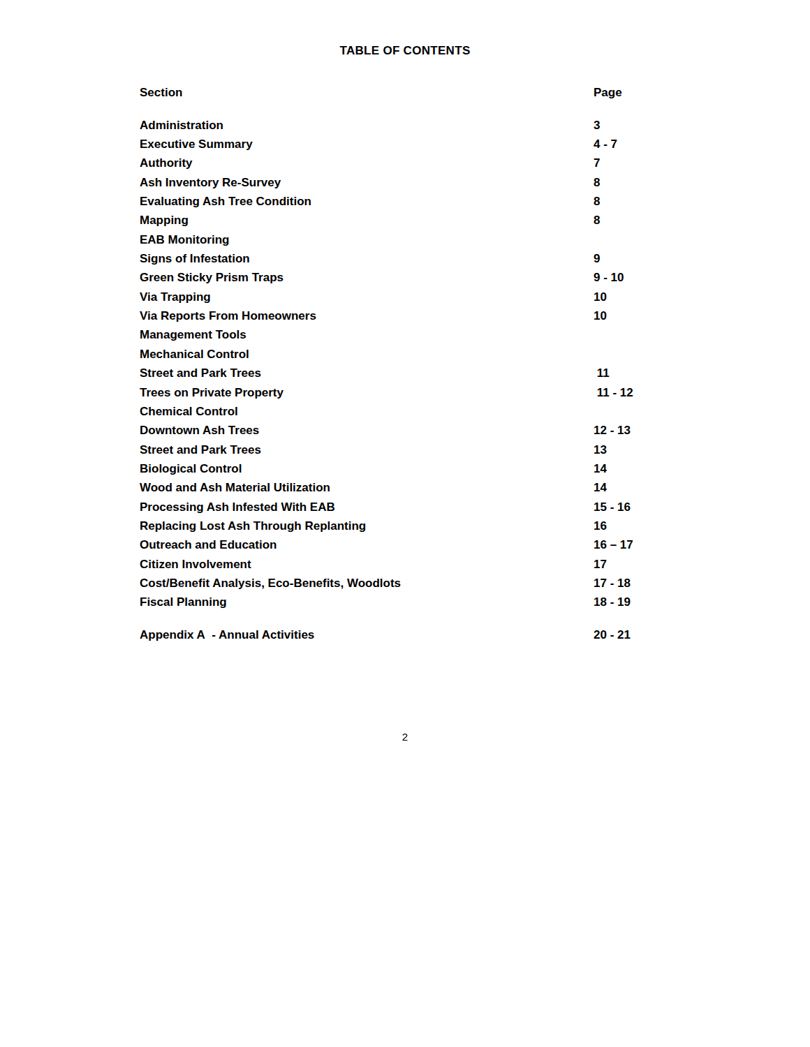TABLE OF CONTENTS
| Section | Page |
| Administration | 3 |
| Executive Summary | 4 - 7 |
| Authority | 7 |
| Ash Inventory Re-Survey | 8 |
| Evaluating Ash Tree Condition | 8 |
| Mapping | 8 |
| EAB Monitoring | |
| Signs of Infestation | 9 |
| Green Sticky Prism Traps | 9 - 10 |
| Via Trapping | 10 |
| Via Reports From Homeowners | 10 |
| Management Tools | |
| Mechanical Control | |
| Street and Park Trees | 11 |
| Trees on Private Property | 11 - 12 |
| Chemical Control | |
| Downtown Ash Trees | 12 - 13 |
| Street and Park Trees | 13 |
| Biological Control | 14 |
| Wood and Ash Material Utilization | 14 |
| Processing Ash Infested With EAB | 15 - 16 |
| Replacing Lost Ash Through Replanting | 16 |
| Outreach and Education | 16 – 17 |
| Citizen Involvement | 17 |
| Cost/Benefit Analysis, Eco-Benefits, Woodlots | 17 - 18 |
| Fiscal Planning | 18 - 19 |
| Appendix A - Annual Activities | 20 - 21 |
2